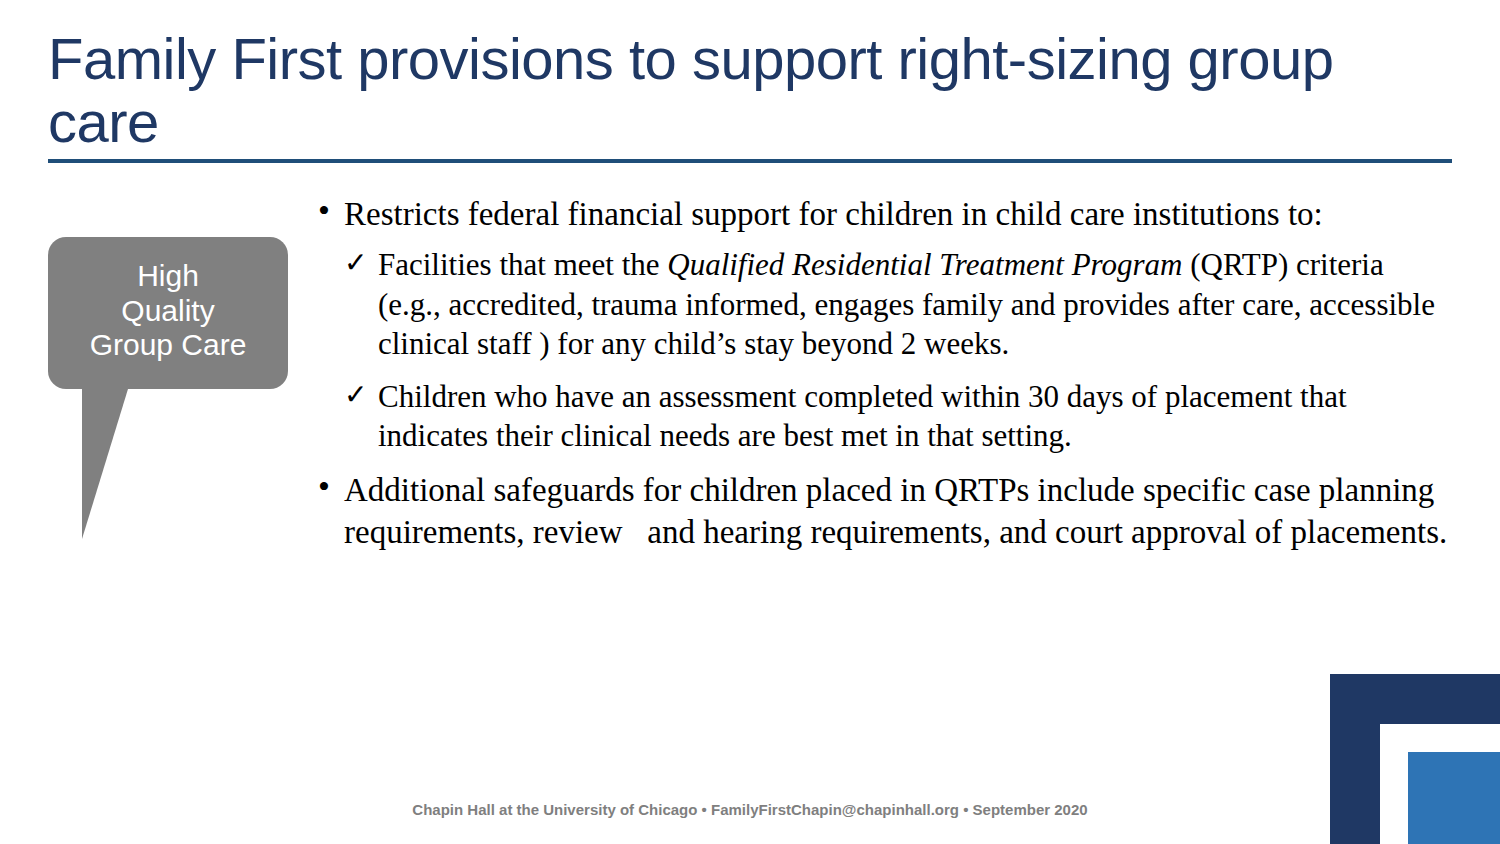Family First provisions to support right-sizing group care
High Quality Group Care
Restricts federal financial support for children in child care institutions to:
Facilities that meet the Qualified Residential Treatment Program (QRTP) criteria (e.g., accredited, trauma informed, engages family and provides after care, accessible clinical staff ) for any child’s stay beyond 2 weeks.
Children who have an assessment completed within 30 days of placement that indicates their clinical needs are best met in that setting.
Additional safeguards for children placed in QRTPs include specific case planning requirements, review and hearing requirements, and court approval of placements.
Chapin Hall at the University of Chicago • FamilyFirstChapin@chapinhall.org • September 2020